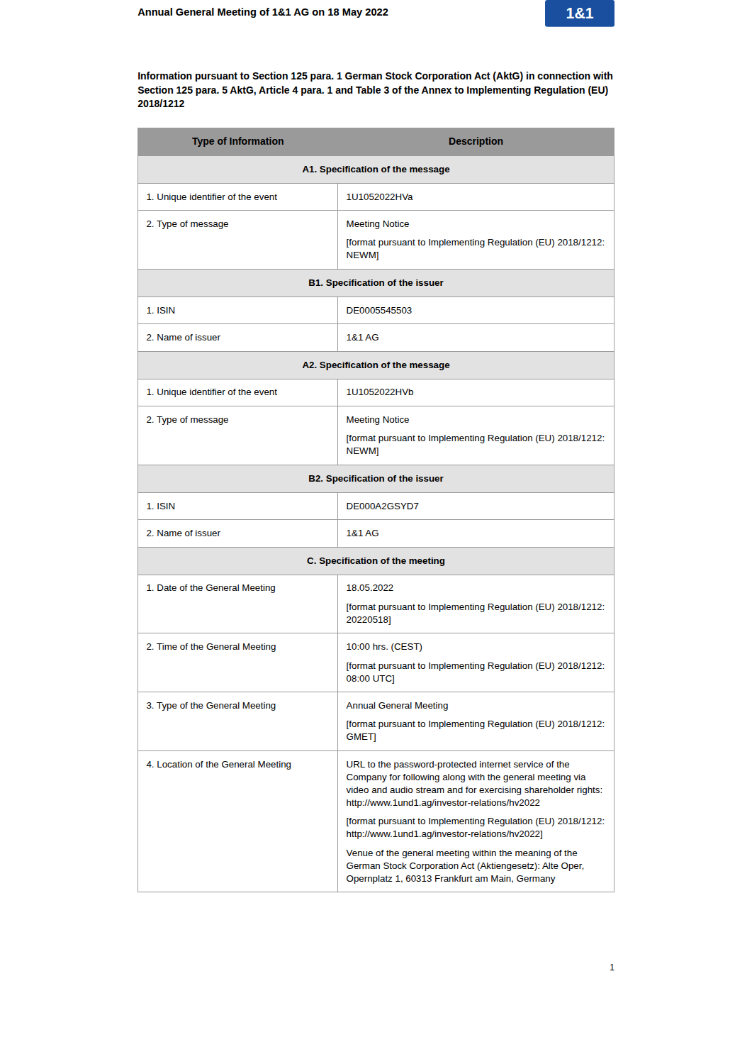Annual General Meeting of 1&1 AG on 18 May 2022
1&1
Information pursuant to Section 125 para. 1 German Stock Corporation Act (AktG) in connection with Section 125 para. 5 AktG, Article 4 para. 1 and Table 3 of the Annex to Implementing Regulation (EU) 2018/1212
| Type of Information | Description |
| --- | --- |
| A1. Specification of the message |
| 1. Unique identifier of the event | 1U1052022HVa |
| 2. Type of message | Meeting Notice [format pursuant to Implementing Regulation (EU) 2018/1212: NEWM] |
| B1. Specification of the issuer |
| 1. ISIN | DE0005545503 |
| 2. Name of issuer | 1&1 AG |
| A2. Specification of the message |
| 1. Unique identifier of the event | 1U1052022HVb |
| 2. Type of message | Meeting Notice [format pursuant to Implementing Regulation (EU) 2018/1212: NEWM] |
| B2. Specification of the issuer |
| 1. ISIN | DE000A2GSYD7 |
| 2. Name of issuer | 1&1 AG |
| C. Specification of the meeting |
| 1. Date of the General Meeting | 18.05.2022 [format pursuant to Implementing Regulation (EU) 2018/1212: 20220518] |
| 2. Time of the General Meeting | 10:00 hrs. (CEST) [format pursuant to Implementing Regulation (EU) 2018/1212: 08:00 UTC] |
| 3. Type of the General Meeting | Annual General Meeting [format pursuant to Implementing Regulation (EU) 2018/1212: GMET] |
| 4. Location of the General Meeting | URL to the password-protected internet service of the Company for following along with the general meeting via video and audio stream and for exercising shareholder rights: http://www.1und1.ag/investor-relations/hv2022 [format pursuant to Implementing Regulation (EU) 2018/1212: http://www.1und1.ag/investor-relations/hv2022] Venue of the general meeting within the meaning of the German Stock Corporation Act (Aktiengesetz): Alte Oper, Opernplatz 1, 60313 Frankfurt am Main, Germany |
1